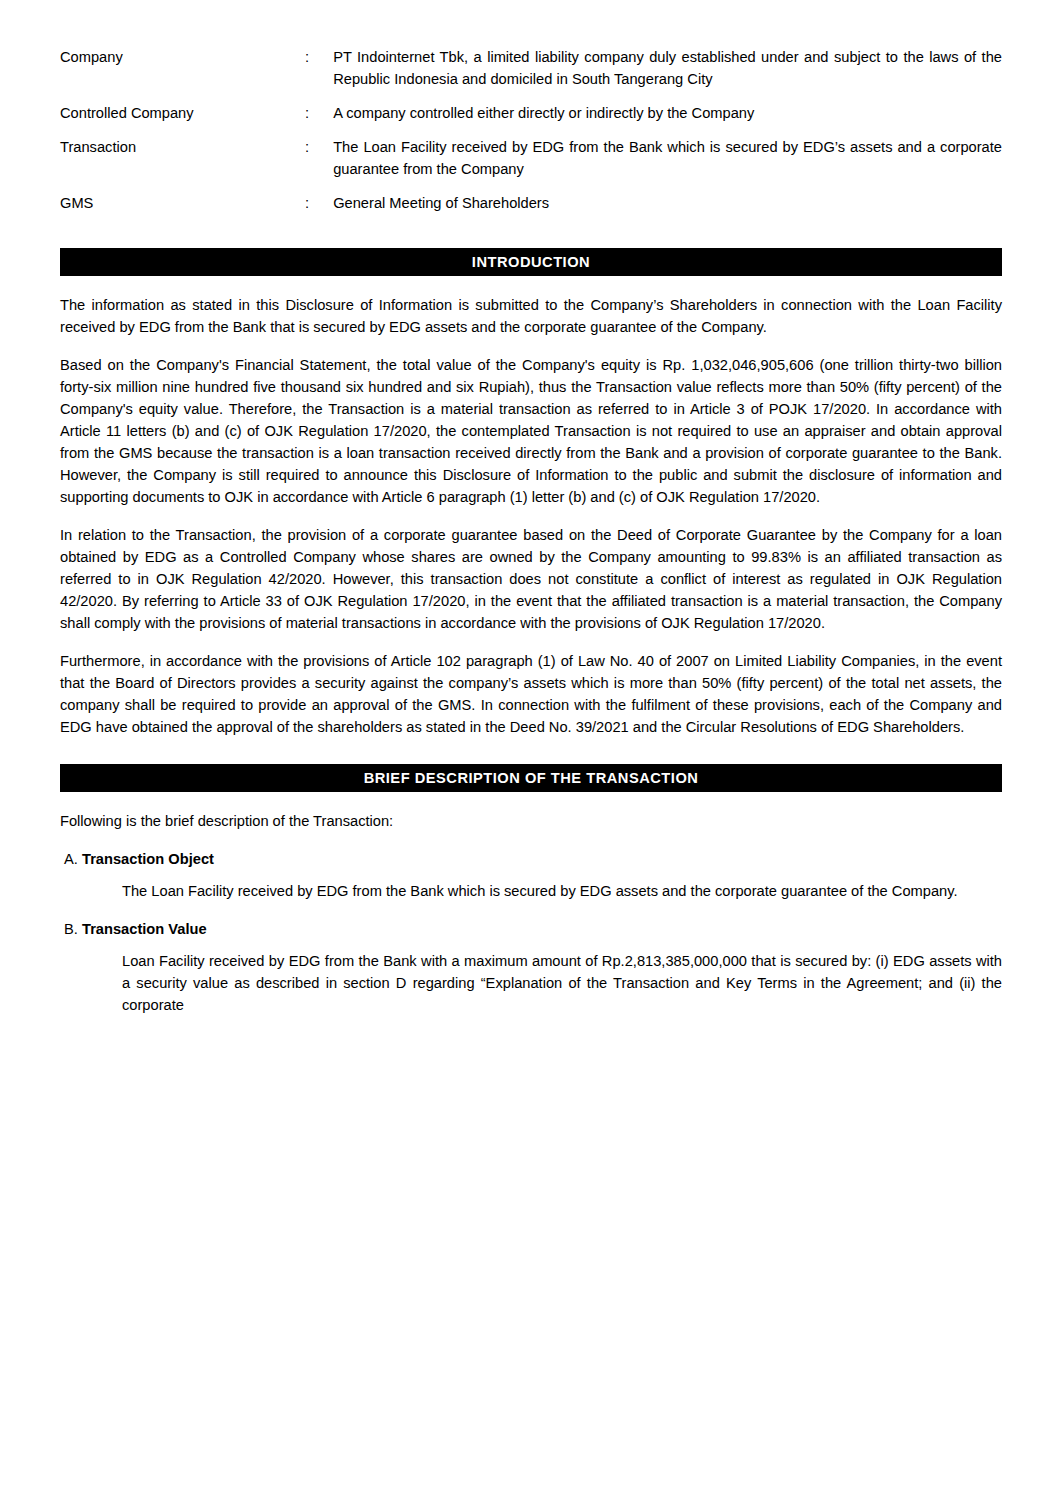| Company | : | PT Indointernet Tbk, a limited liability company duly established under and subject to the laws of the Republic Indonesia and domiciled in South Tangerang City |
| Controlled Company | : | A company controlled either directly or indirectly by the Company |
| Transaction | : | The Loan Facility received by EDG from the Bank which is secured by EDG’s assets and a corporate guarantee from the Company |
| GMS | : | General Meeting of Shareholders |
INTRODUCTION
The information as stated in this Disclosure of Information is submitted to the Company’s Shareholders in connection with the Loan Facility received by EDG from the Bank that is secured by EDG assets and the corporate guarantee of the Company.
Based on the Company's Financial Statement, the total value of the Company's equity is Rp. 1,032,046,905,606 (one trillion thirty-two billion forty-six million nine hundred five thousand six hundred and six Rupiah), thus the Transaction value reflects more than 50% (fifty percent) of the Company's equity value. Therefore, the Transaction is a material transaction as referred to in Article 3 of POJK 17/2020. In accordance with Article 11 letters (b) and (c) of OJK Regulation 17/2020, the contemplated Transaction is not required to use an appraiser and obtain approval from the GMS because the transaction is a loan transaction received directly from the Bank and a provision of corporate guarantee to the Bank. However, the Company is still required to announce this Disclosure of Information to the public and submit the disclosure of information and supporting documents to OJK in accordance with Article 6 paragraph (1) letter (b) and (c) of OJK Regulation 17/2020.
In relation to the Transaction, the provision of a corporate guarantee based on the Deed of Corporate Guarantee by the Company for a loan obtained by EDG as a Controlled Company whose shares are owned by the Company amounting to 99.83% is an affiliated transaction as referred to in OJK Regulation 42/2020. However, this transaction does not constitute a conflict of interest as regulated in OJK Regulation 42/2020. By referring to Article 33 of OJK Regulation 17/2020, in the event that the affiliated transaction is a material transaction, the Company shall comply with the provisions of material transactions in accordance with the provisions of OJK Regulation 17/2020.
Furthermore, in accordance with the provisions of Article 102 paragraph (1) of Law No. 40 of 2007 on Limited Liability Companies, in the event that the Board of Directors provides a security against the company’s assets which is more than 50% (fifty percent) of the total net assets, the company shall be required to provide an approval of the GMS. In connection with the fulfilment of these provisions, each of the Company and EDG have obtained the approval of the shareholders as stated in the Deed No. 39/2021 and the Circular Resolutions of EDG Shareholders.
BRIEF DESCRIPTION OF THE TRANSACTION
Following is the brief description of the Transaction:
Transaction Object
The Loan Facility received by EDG from the Bank which is secured by EDG assets and the corporate guarantee of the Company.
Transaction Value
Loan Facility received by EDG from the Bank with a maximum amount of Rp.2,813,385,000,000 that is secured by: (i) EDG assets with a security value as described in section D regarding “Explanation of the Transaction and Key Terms in the Agreement; and (ii) the corporate